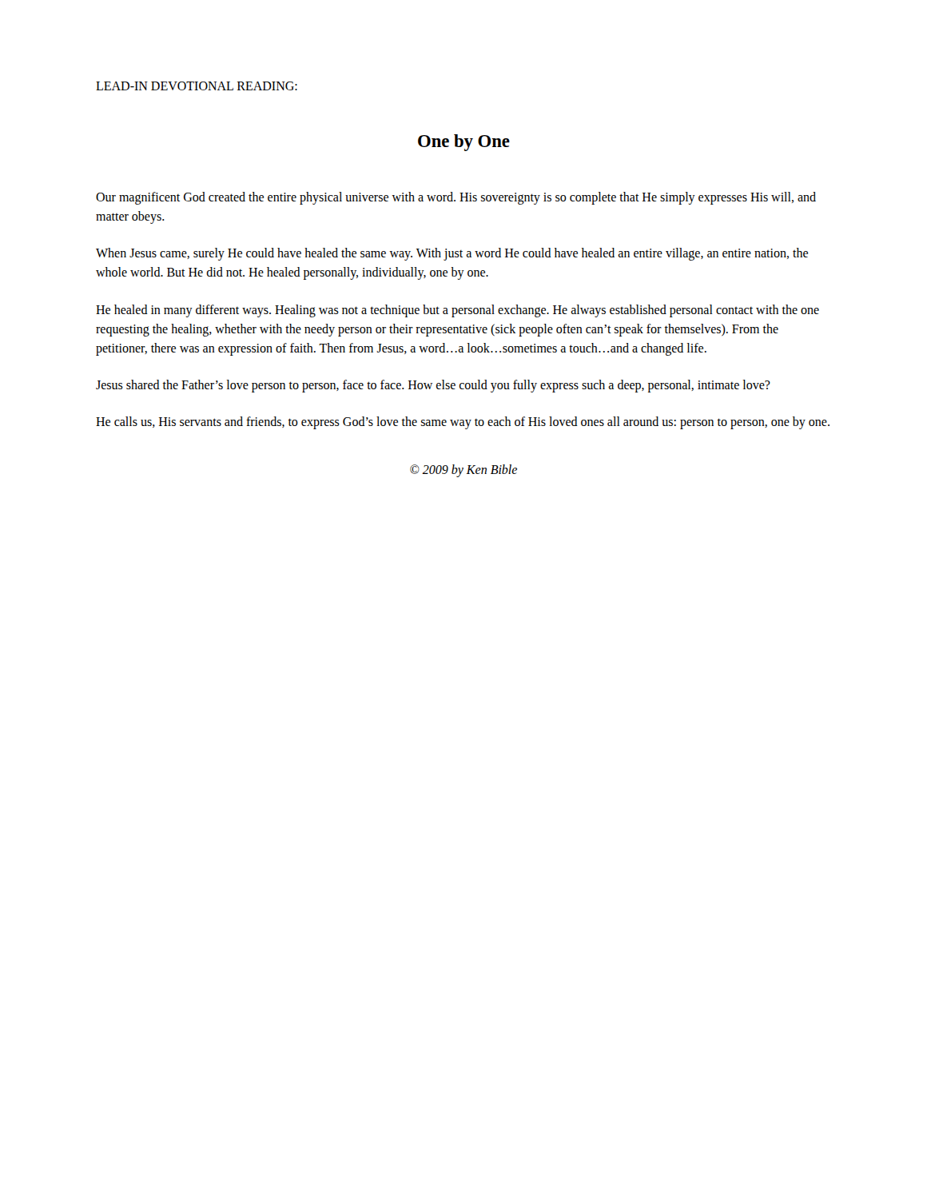LEAD-IN DEVOTIONAL READING:
One by One
Our magnificent God created the entire physical universe with a word. His sovereignty is so complete that He simply expresses His will, and matter obeys.
When Jesus came, surely He could have healed the same way. With just a word He could have healed an entire village, an entire nation, the whole world. But He did not. He healed personally, individually, one by one.
He healed in many different ways. Healing was not a technique but a personal exchange. He always established personal contact with the one requesting the healing, whether with the needy person or their representative (sick people often can’t speak for themselves). From the petitioner, there was an expression of faith. Then from Jesus, a word…a look…sometimes a touch…and a changed life.
Jesus shared the Father’s love person to person, face to face. How else could you fully express such a deep, personal, intimate love?
He calls us, His servants and friends, to express God’s love the same way to each of His loved ones all around us: person to person, one by one.
© 2009 by Ken Bible